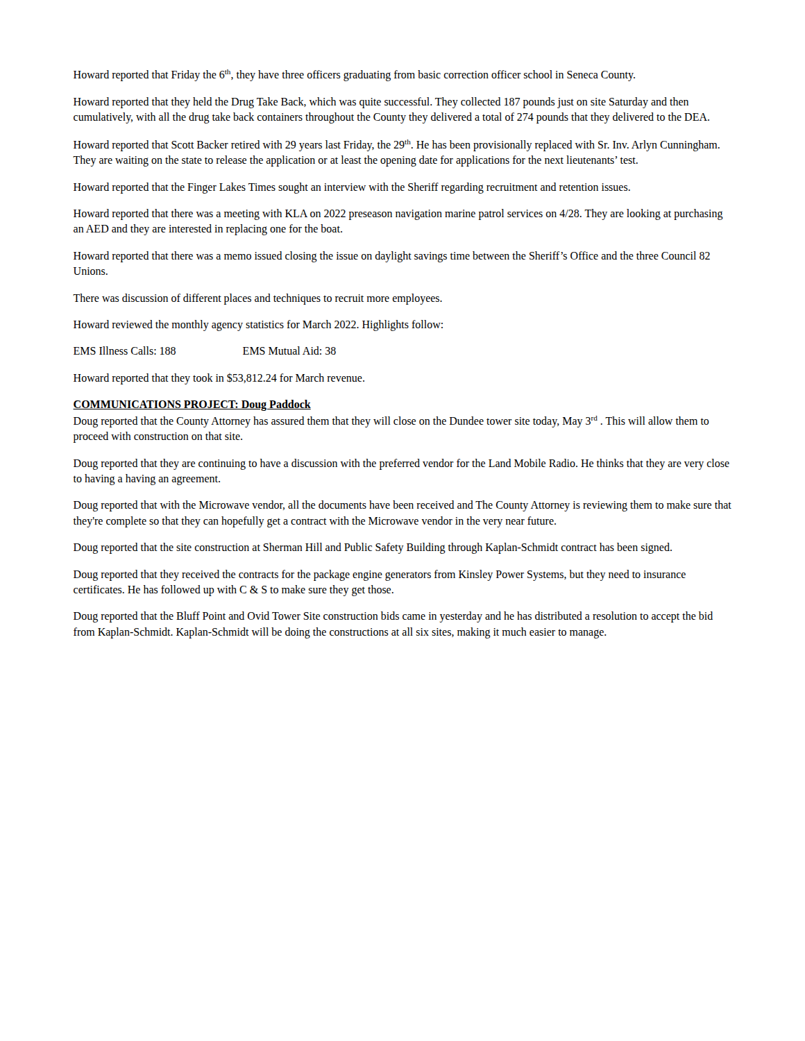Howard reported that Friday the 6th, they have three officers graduating from basic correction officer school in Seneca County.
Howard reported that they held the Drug Take Back, which was quite successful. They collected 187 pounds just on site Saturday and then cumulatively, with all the drug take back containers throughout the County they delivered a total of 274 pounds that they delivered to the DEA.
Howard reported that Scott Backer retired with 29 years last Friday, the 29th. He has been provisionally replaced with Sr. Inv. Arlyn Cunningham. They are waiting on the state to release the application or at least the opening date for applications for the next lieutenants’ test.
Howard reported that the Finger Lakes Times sought an interview with the Sheriff regarding recruitment and retention issues.
Howard reported that there was a meeting with KLA on 2022 preseason navigation marine patrol services on 4/28. They are looking at purchasing an AED and they are interested in replacing one for the boat.
Howard reported that there was a memo issued closing the issue on daylight savings time between the Sheriff’s Office and the three Council 82 Unions.
There was discussion of different places and techniques to recruit more employees.
Howard reviewed the monthly agency statistics for March 2022. Highlights follow:
EMS Illness Calls: 188EMS Mutual Aid: 38
Howard reported that they took in $53,812.24 for March revenue.
COMMUNICATIONS PROJECT: Doug Paddock
Doug reported that the County Attorney has assured them that they will close on the Dundee tower site today, May 3rd . This will allow them to proceed with construction on that site.
Doug reported that they are continuing to have a discussion with the preferred vendor for the Land Mobile Radio. He thinks that they are very close to having a having an agreement.
Doug reported that with the Microwave vendor, all the documents have been received and The County Attorney is reviewing them to make sure that they're complete so that they can hopefully get a contract with the Microwave vendor in the very near future.
Doug reported that the site construction at Sherman Hill and Public Safety Building through Kaplan-Schmidt contract has been signed.
Doug reported that they received the contracts for the package engine generators from Kinsley Power Systems, but they need to insurance certificates. He has followed up with C & S to make sure they get those.
Doug reported that the Bluff Point and Ovid Tower Site construction bids came in yesterday and he has distributed a resolution to accept the bid from Kaplan-Schmidt. Kaplan-Schmidt will be doing the constructions at all six sites, making it much easier to manage.